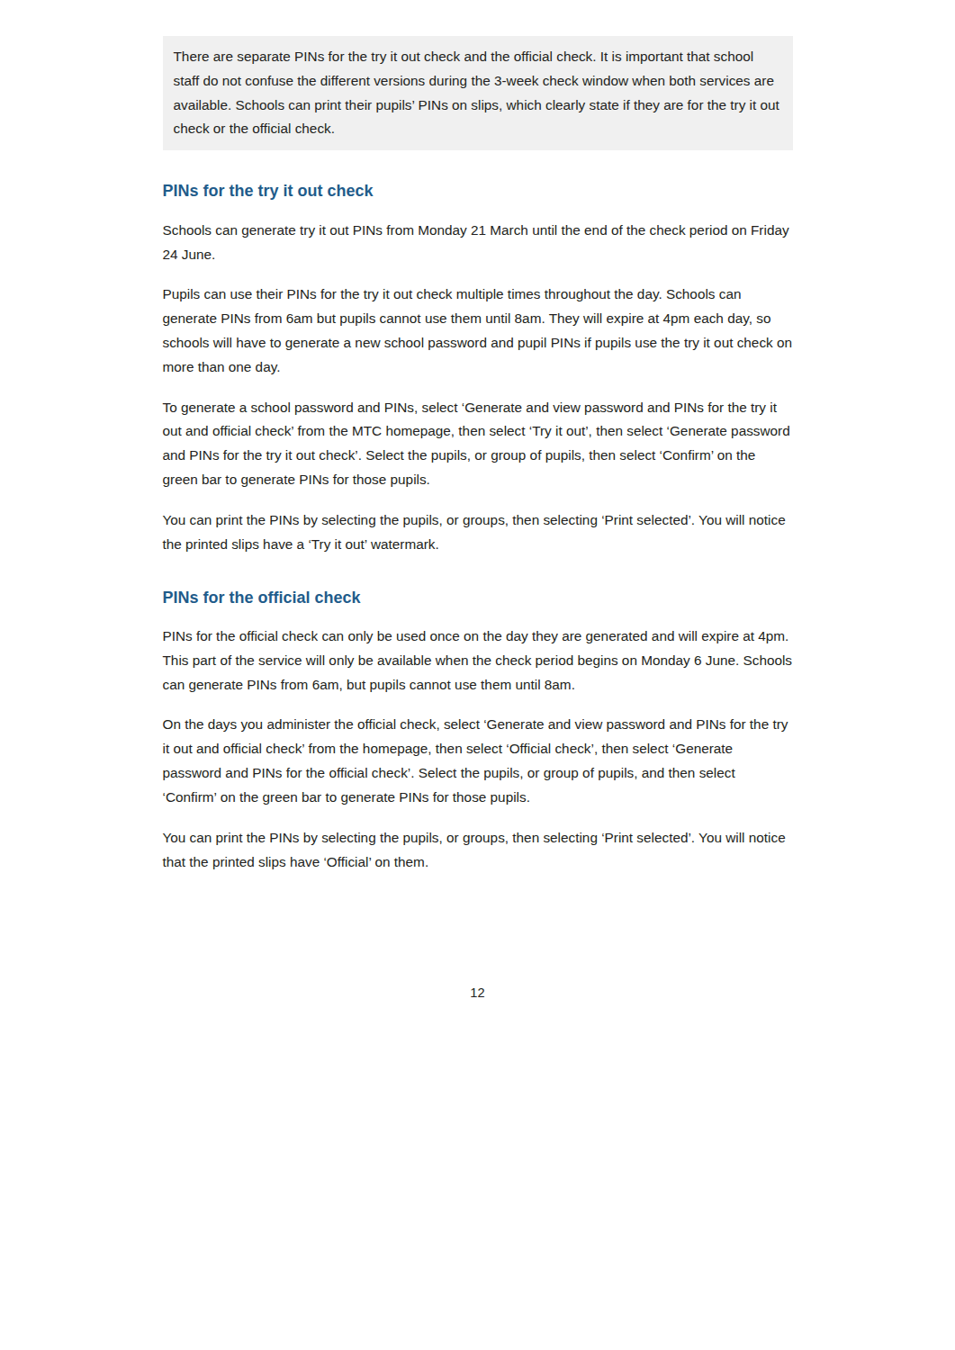There are separate PINs for the try it out check and the official check. It is important that school staff do not confuse the different versions during the 3-week check window when both services are available. Schools can print their pupils’ PINs on slips, which clearly state if they are for the try it out check or the official check.
PINs for the try it out check
Schools can generate try it out PINs from Monday 21 March until the end of the check period on Friday 24 June.
Pupils can use their PINs for the try it out check multiple times throughout the day. Schools can generate PINs from 6am but pupils cannot use them until 8am. They will expire at 4pm each day, so schools will have to generate a new school password and pupil PINs if pupils use the try it out check on more than one day.
To generate a school password and PINs, select ‘Generate and view password and PINs for the try it out and official check’ from the MTC homepage, then select ‘Try it out’, then select ‘Generate password and PINs for the try it out check’. Select the pupils, or group of pupils, then select ‘Confirm’ on the green bar to generate PINs for those pupils.
You can print the PINs by selecting the pupils, or groups, then selecting ‘Print selected’. You will notice the printed slips have a ‘Try it out’ watermark.
PINs for the official check
PINs for the official check can only be used once on the day they are generated and will expire at 4pm. This part of the service will only be available when the check period begins on Monday 6 June. Schools can generate PINs from 6am, but pupils cannot use them until 8am.
On the days you administer the official check, select ‘Generate and view password and PINs for the try it out and official check’ from the homepage, then select ‘Official check’, then select ‘Generate password and PINs for the official check’. Select the pupils, or group of pupils, and then select ‘Confirm’ on the green bar to generate PINs for those pupils.
You can print the PINs by selecting the pupils, or groups, then selecting ‘Print selected’. You will notice that the printed slips have ‘Official’ on them.
12